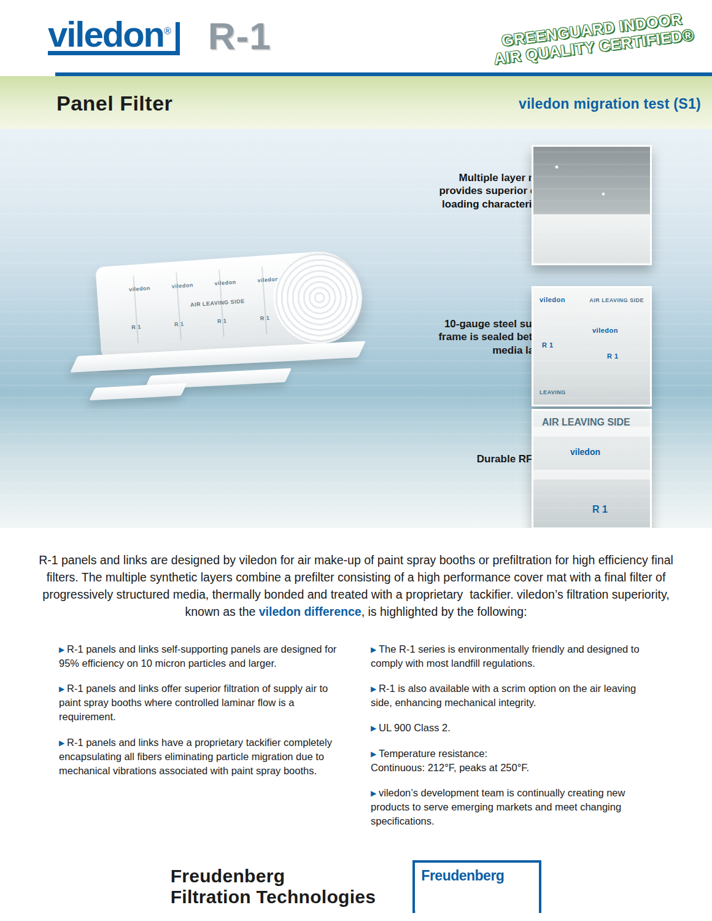viledon®
R-1
GREENGUARD INDOOR
AIR QUALITY CERTIFIED®
Panel Filter
viledon migration test (S1)
viledon
viledon
viledon
viledon
R 1
R 1
R 1
R 1
AIR LEAVING SIDE
Multiple layer media provides superior depth loading characteristics.
10-gauge steel support frame is sealed between media layers.
Durable RF weld
viledon AIR LEAVING SIDE viledon R 1 R 1 LEAVING
AIR LEAVING SIDE viledon R 1
R-1 panels and links are designed by viledon for air make-up of paint spray booths or prefiltration for high efficiency final filters. The multiple synthetic layers combine a prefilter consisting of a high performance cover mat with a final filter of progressively structured media, thermally bonded and treated with a proprietary tackifier. viledon’s filtration superiority, known as the viledon difference, is highlighted by the following:
R-1 panels and links self-supporting panels are designed for 95% efficiency on 10 micron particles and larger.
R-1 panels and links offer superior filtration of supply air to paint spray booths where controlled laminar flow is a requirement.
R-1 panels and links have a proprietary tackifier completely encapsulating all fibers eliminating particle migration due to mechanical vibrations associated with paint spray booths.
The R-1 series is environmentally friendly and designed to comply with most landfill regulations.
R-1 is also available with a scrim option on the air leaving side, enhancing mechanical integrity.
UL 900 Class 2.
Temperature resistance:
Continuous: 212°F, peaks at 250°F.
viledon’s development team is continually creating new products to serve emerging markets and meet changing specifications.
Freudenberg
Filtration Technologies
Freudenberg